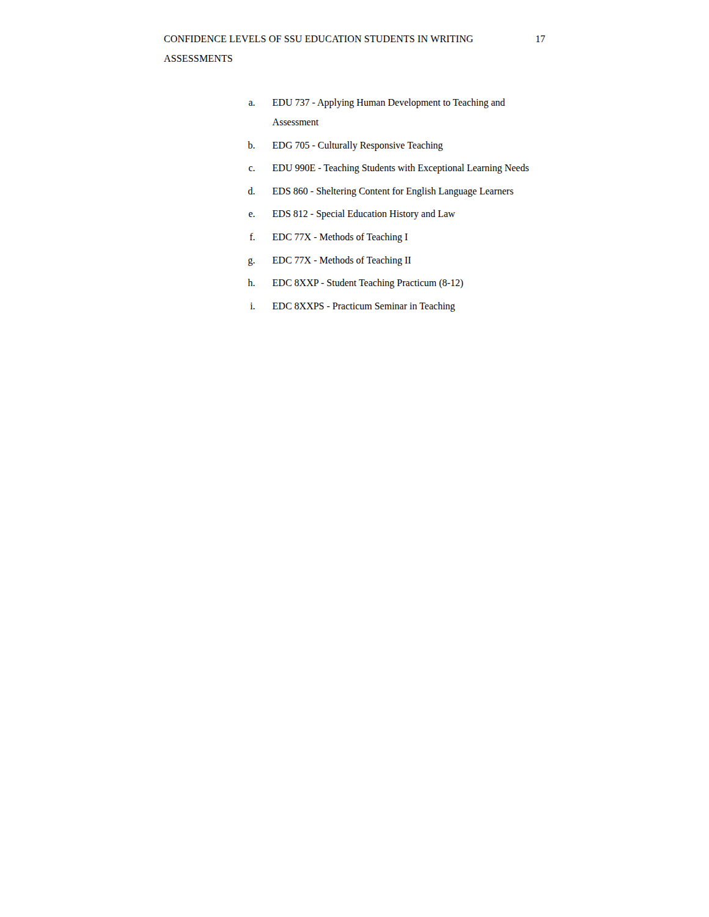Confidence Levels of SSU Education Students in Writing Assessments 17
EDU 737 - Applying Human Development to Teaching and Assessment
EDG 705 - Culturally Responsive Teaching
EDU 990E - Teaching Students with Exceptional Learning Needs
EDS 860 - Sheltering Content for English Language Learners
EDS 812 - Special Education History and Law
EDC 77X - Methods of Teaching I
EDC 77X - Methods of Teaching II
EDC 8XXP - Student Teaching Practicum (8-12)
EDC 8XXPS - Practicum Seminar in Teaching